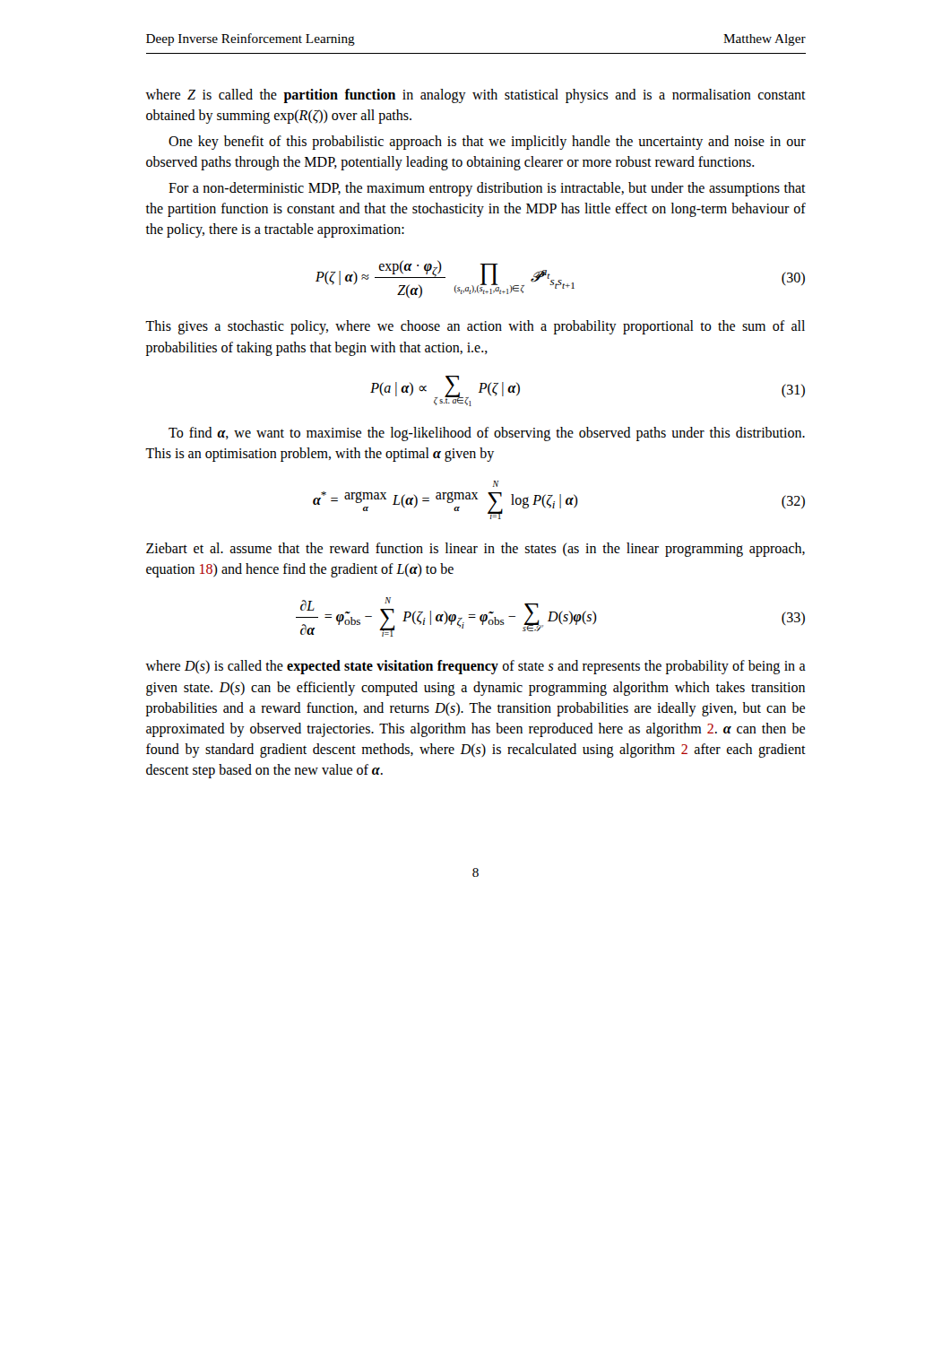Deep Inverse Reinforcement Learning Matthew Alger
where Z is called the partition function in analogy with statistical physics and is a normalisation constant obtained by summing exp(R(ζ)) over all paths.
One key benefit of this probabilistic approach is that we implicitly handle the uncertainty and noise in our observed paths through the MDP, potentially leading to obtaining clearer or more robust reward functions.
For a non-deterministic MDP, the maximum entropy distribution is intractable, but under the assumptions that the partition function is constant and that the stochasticity in the MDP has little effect on long-term behaviour of the policy, there is a tractable approximation:
P(ζ | α) ≈ exp(α · φζ) Z(α) ∏ (st,at),(st+1,at+1)∈ζ 𝓟atstst+1
(30)
This gives a stochastic policy, where we choose an action with a probability proportional to the sum of all probabilities of taking paths that begin with that action, i.e.,
P(a | α) ∝ ∑ ζ s.t. a∈ζ1 P(ζ | α)
(31)
To find α, we want to maximise the log-likelihood of observing the observed paths under this distribution. This is an optimisation problem, with the optimal α given by
α* = argmax α L(α) = argmax α N ∑ i=1 log P(ζi | α)
(32)
Ziebart et al. assume that the reward function is linear in the states (as in the linear programming approach, equation 18) and hence find the gradient of L(α) to be
∂L ∂α = φ̃obs − N ∑ i=1 P(ζi | α)φζi = φ̃obs − ∑ s∈𝒮 D(s)φ(s)
(33)
where D(s) is called the expected state visitation frequency of state s and represents the probability of being in a given state. D(s) can be efficiently computed using a dynamic programming algorithm which takes transition probabilities and a reward function, and returns D(s). The transition probabilities are ideally given, but can be approximated by observed trajectories. This algorithm has been reproduced here as algorithm 2. α can then be found by standard gradient descent methods, where D(s) is recalculated using algorithm 2 after each gradient descent step based on the new value of α.
8